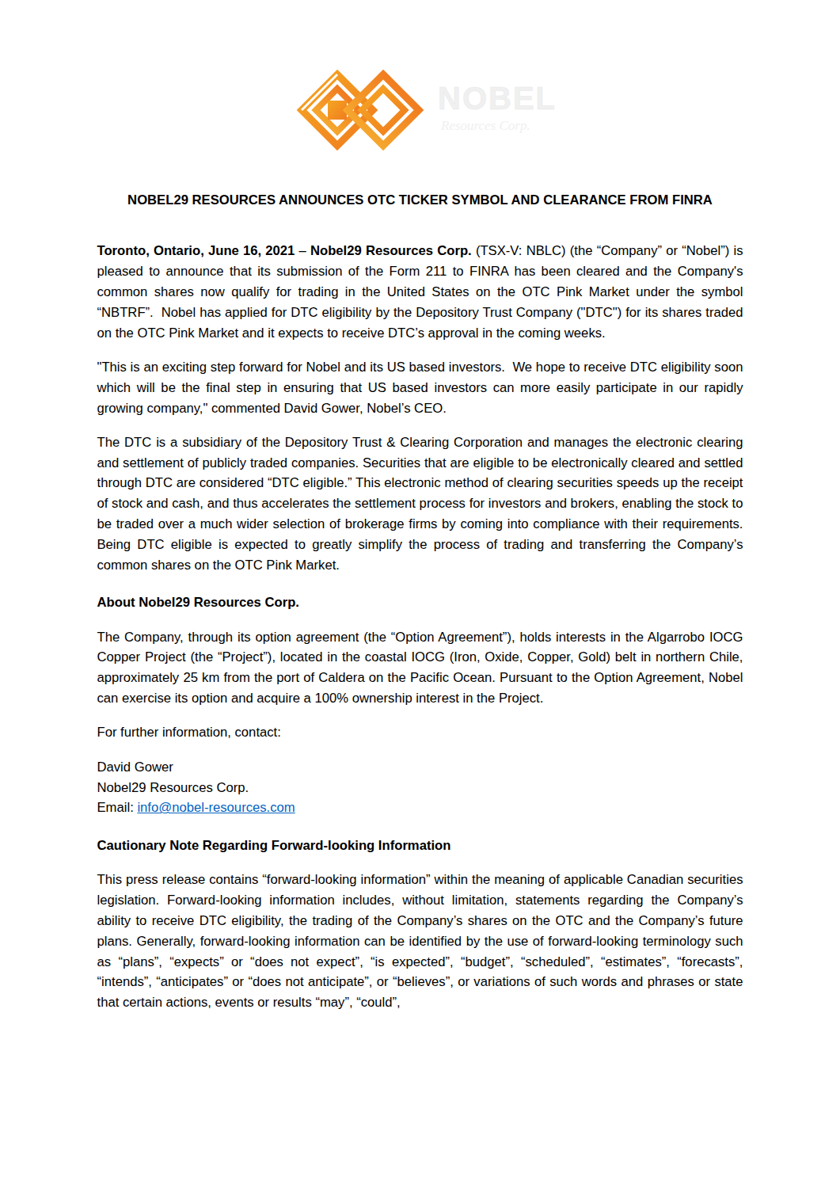NOBEL Resources Corp.
NOBEL29 RESOURCES ANNOUNCES OTC TICKER SYMBOL AND CLEARANCE FROM FINRA
Toronto, Ontario, June 16, 2021 – Nobel29 Resources Corp. (TSX-V: NBLC) (the “Company” or “Nobel”) is pleased to announce that its submission of the Form 211 to FINRA has been cleared and the Company's common shares now qualify for trading in the United States on the OTC Pink Market under the symbol “NBTRF”. Nobel has applied for DTC eligibility by the Depository Trust Company ("DTC") for its shares traded on the OTC Pink Market and it expects to receive DTC’s approval in the coming weeks.
"This is an exciting step forward for Nobel and its US based investors. We hope to receive DTC eligibility soon which will be the final step in ensuring that US based investors can more easily participate in our rapidly growing company," commented David Gower, Nobel’s CEO.
The DTC is a subsidiary of the Depository Trust & Clearing Corporation and manages the electronic clearing and settlement of publicly traded companies. Securities that are eligible to be electronically cleared and settled through DTC are considered “DTC eligible.” This electronic method of clearing securities speeds up the receipt of stock and cash, and thus accelerates the settlement process for investors and brokers, enabling the stock to be traded over a much wider selection of brokerage firms by coming into compliance with their requirements. Being DTC eligible is expected to greatly simplify the process of trading and transferring the Company’s common shares on the OTC Pink Market.
About Nobel29 Resources Corp.
The Company, through its option agreement (the “Option Agreement”), holds interests in the Algarrobo IOCG Copper Project (the “Project”), located in the coastal IOCG (Iron, Oxide, Copper, Gold) belt in northern Chile, approximately 25 km from the port of Caldera on the Pacific Ocean. Pursuant to the Option Agreement, Nobel can exercise its option and acquire a 100% ownership interest in the Project.
For further information, contact:
David Gower
Nobel29 Resources Corp.
Email: info@nobel-resources.com
Cautionary Note Regarding Forward-looking Information
This press release contains “forward-looking information” within the meaning of applicable Canadian securities legislation. Forward-looking information includes, without limitation, statements regarding the Company’s ability to receive DTC eligibility, the trading of the Company’s shares on the OTC and the Company’s future plans. Generally, forward-looking information can be identified by the use of forward-looking terminology such as “plans”, “expects” or “does not expect”, “is expected”, “budget”, “scheduled”, “estimates”, “forecasts”, “intends”, “anticipates” or “does not anticipate”, or “believes”, or variations of such words and phrases or state that certain actions, events or results “may”, “could”,